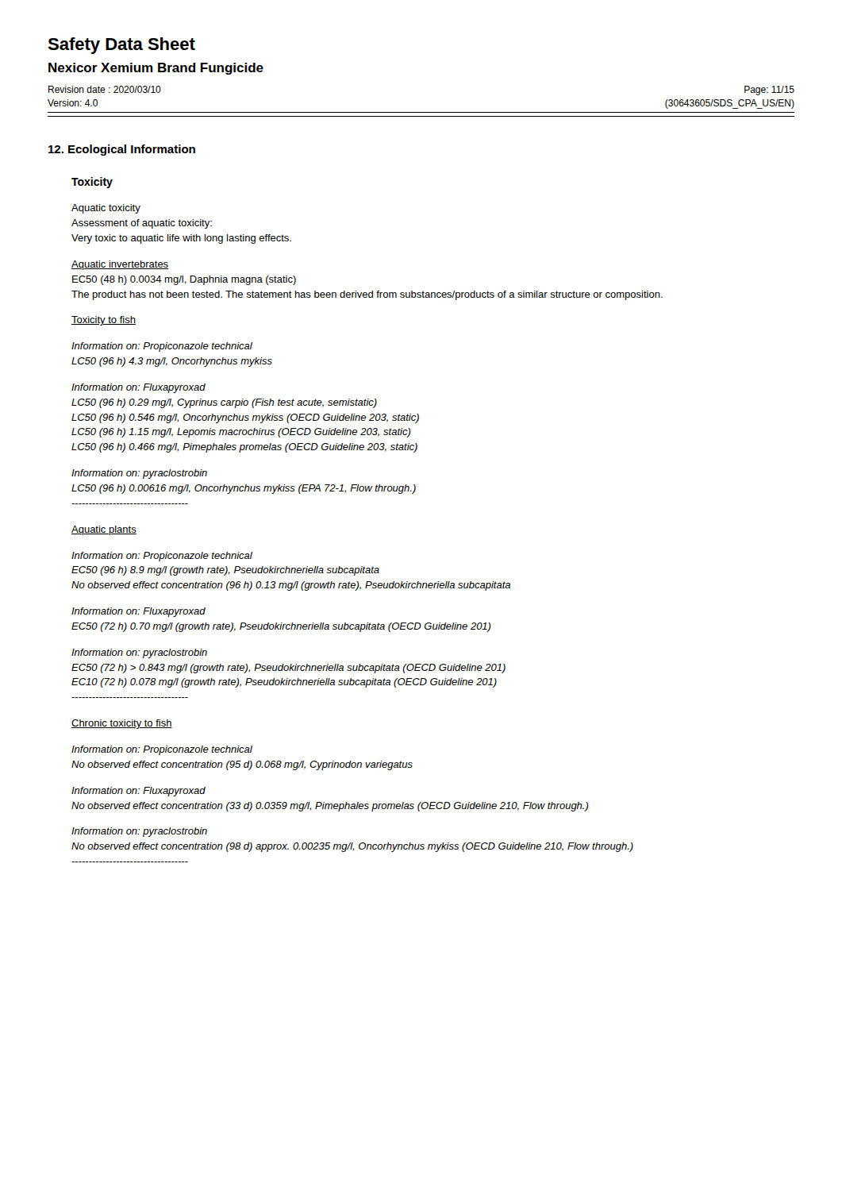Safety Data Sheet
Nexicor Xemium Brand Fungicide
Revision date : 2020/03/10
Version: 4.0
Page: 11/15
(30643605/SDS_CPA_US/EN)
12. Ecological Information
Toxicity
Aquatic toxicity
Assessment of aquatic toxicity:
Very toxic to aquatic life with long lasting effects.
Aquatic invertebrates
EC50 (48 h) 0.0034 mg/l, Daphnia magna (static)
The product has not been tested. The statement has been derived from substances/products of a similar structure or composition.
Toxicity to fish
Information on: Propiconazole technical
LC50 (96 h) 4.3 mg/l, Oncorhynchus mykiss
Information on: Fluxapyroxad
LC50 (96 h) 0.29 mg/l, Cyprinus carpio (Fish test acute, semistatic)
LC50 (96 h) 0.546 mg/l, Oncorhynchus mykiss (OECD Guideline 203, static)
LC50 (96 h) 1.15 mg/l, Lepomis macrochirus (OECD Guideline 203, static)
LC50 (96 h) 0.466 mg/l, Pimephales promelas (OECD Guideline 203, static)
Information on: pyraclostrobin
LC50 (96 h) 0.00616 mg/l, Oncorhynchus mykiss (EPA 72-1, Flow through.)
----------------------------------
Aquatic plants
Information on: Propiconazole technical
EC50 (96 h) 8.9 mg/l (growth rate), Pseudokirchneriella subcapitata
No observed effect concentration (96 h) 0.13 mg/l (growth rate), Pseudokirchneriella subcapitata
Information on: Fluxapyroxad
EC50 (72 h) 0.70 mg/l (growth rate), Pseudokirchneriella subcapitata (OECD Guideline 201)
Information on: pyraclostrobin
EC50 (72 h) > 0.843 mg/l (growth rate), Pseudokirchneriella subcapitata (OECD Guideline 201)
EC10 (72 h) 0.078 mg/l (growth rate), Pseudokirchneriella subcapitata (OECD Guideline 201)
----------------------------------
Chronic toxicity to fish
Information on: Propiconazole technical
No observed effect concentration (95 d) 0.068 mg/l, Cyprinodon variegatus
Information on: Fluxapyroxad
No observed effect concentration (33 d) 0.0359 mg/l, Pimephales promelas (OECD Guideline 210, Flow through.)
Information on: pyraclostrobin
No observed effect concentration (98 d) approx. 0.00235 mg/l, Oncorhynchus mykiss (OECD Guideline 210, Flow through.)
----------------------------------